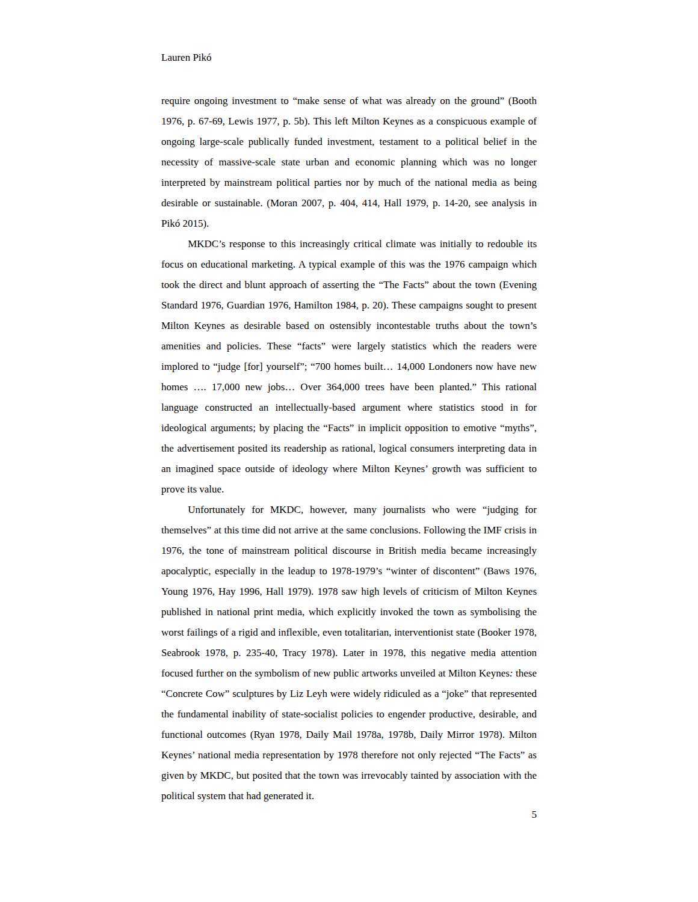Lauren Pikó
require ongoing investment to “make sense of what was already on the ground” (Booth 1976, p. 67-69, Lewis 1977, p. 5b). This left Milton Keynes as a conspicuous example of ongoing large-scale publically funded investment, testament to a political belief in the necessity of massive-scale state urban and economic planning which was no longer interpreted by mainstream political parties nor by much of the national media as being desirable or sustainable. (Moran 2007, p. 404, 414, Hall 1979, p. 14-20, see analysis in Pikó 2015).
MKDC’s response to this increasingly critical climate was initially to redouble its focus on educational marketing. A typical example of this was the 1976 campaign which took the direct and blunt approach of asserting the “The Facts” about the town (Evening Standard 1976, Guardian 1976, Hamilton 1984, p. 20). These campaigns sought to present Milton Keynes as desirable based on ostensibly incontestable truths about the town’s amenities and policies. These “facts” were largely statistics which the readers were implored to “judge [for] yourself”; “700 homes built… 14,000 Londoners now have new homes …. 17,000 new jobs… Over 364,000 trees have been planted.” This rational language constructed an intellectually-based argument where statistics stood in for ideological arguments; by placing the “Facts” in implicit opposition to emotive “myths”, the advertisement posited its readership as rational, logical consumers interpreting data in an imagined space outside of ideology where Milton Keynes’ growth was sufficient to prove its value.
Unfortunately for MKDC, however, many journalists who were “judging for themselves” at this time did not arrive at the same conclusions. Following the IMF crisis in 1976, the tone of mainstream political discourse in British media became increasingly apocalyptic, especially in the leadup to 1978-1979’s “winter of discontent” (Baws 1976, Young 1976, Hay 1996, Hall 1979). 1978 saw high levels of criticism of Milton Keynes published in national print media, which explicitly invoked the town as symbolising the worst failings of a rigid and inflexible, even totalitarian, interventionist state (Booker 1978, Seabrook 1978, p. 235-40, Tracy 1978). Later in 1978, this negative media attention focused further on the symbolism of new public artworks unveiled at Milton Keynes: these “Concrete Cow” sculptures by Liz Leyh were widely ridiculed as a “joke” that represented the fundamental inability of state-socialist policies to engender productive, desirable, and functional outcomes (Ryan 1978, Daily Mail 1978a, 1978b, Daily Mirror 1978). Milton Keynes’ national media representation by 1978 therefore not only rejected “The Facts” as given by MKDC, but posited that the town was irrevocably tainted by association with the political system that had generated it.
5